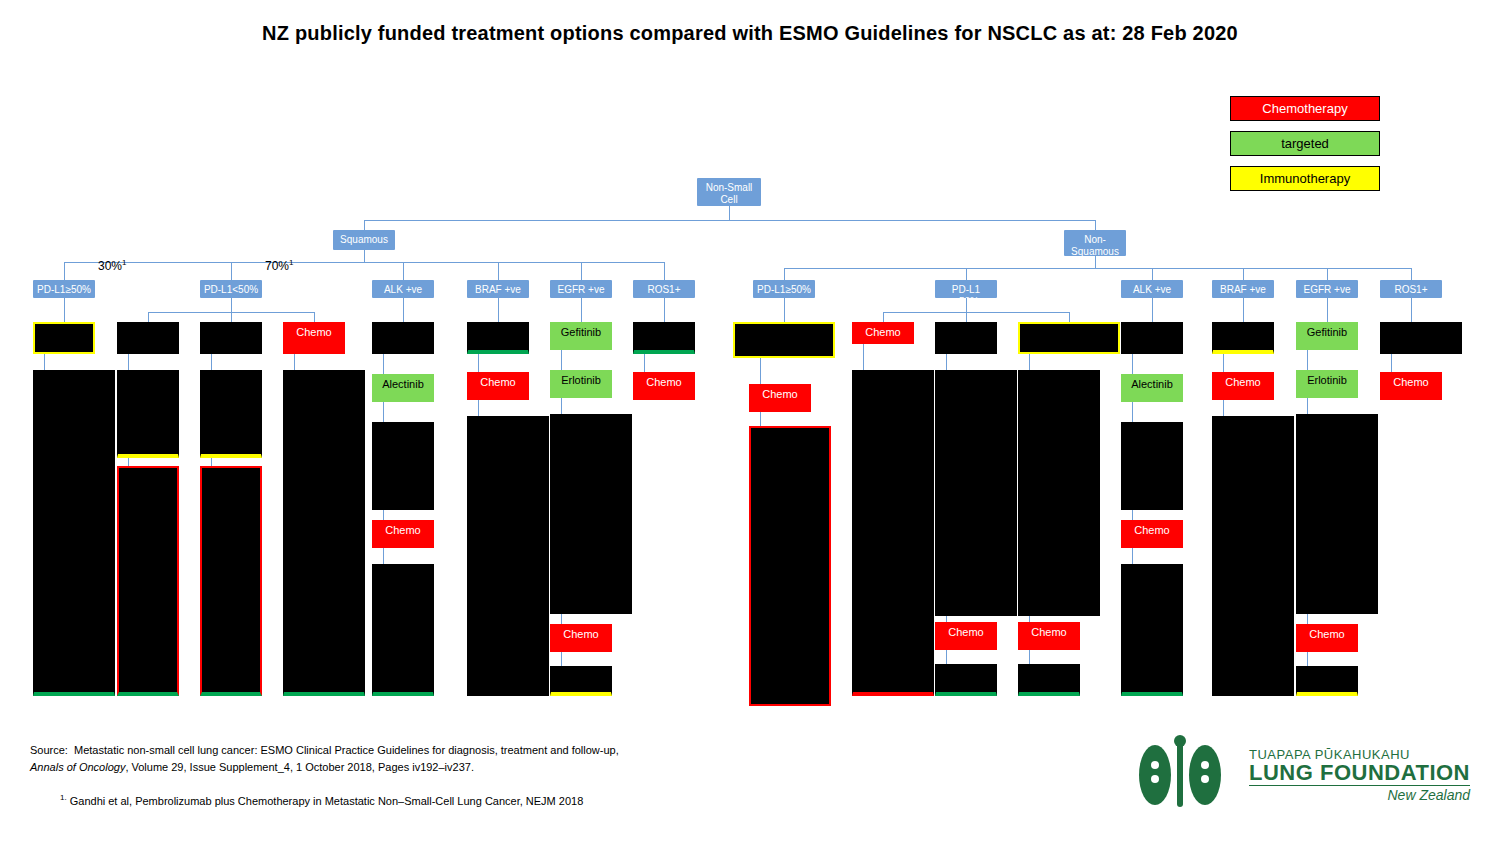NZ publicly funded treatment options compared with ESMO Guidelines for NSCLC as at: 28 Feb 2020
Chemotherapy
targeted
Immunotherapy
Non-Small Cell
Squamous
Non-Squamous
30%1
70%1
PD-L1≥50%
PD-L1<50%
ALK +ve
BRAF +ve
EGFR +ve
ROS1+
PD-L1≥50%
PD-L1 <50%
ALK +ve
BRAF +ve
EGFR +ve
ROS1+
Chemo
Alectinib
Chemo
Chemo
Gefitinib
Erlotinib
Chemo
Chemo
Chemo
Chemo
Chemo
Chemo
Alectinib
Chemo
Chemo
Gefitinib
Erlotinib
Chemo
Chemo
Source: Metastatic non-small cell lung cancer: ESMO Clinical Practice Guidelines for diagnosis, treatment and follow-up,
Annals of Oncology, Volume 29, Issue Supplement_4, 1 October 2018, Pages iv192–iv237.
1. Gandhi et al, Pembrolizumab plus Chemotherapy in Metastatic Non–Small-Cell Lung Cancer, NEJM 2018
TUAPAPA PŪKAHUKAHU
LUNG FOUNDATION
New Zealand